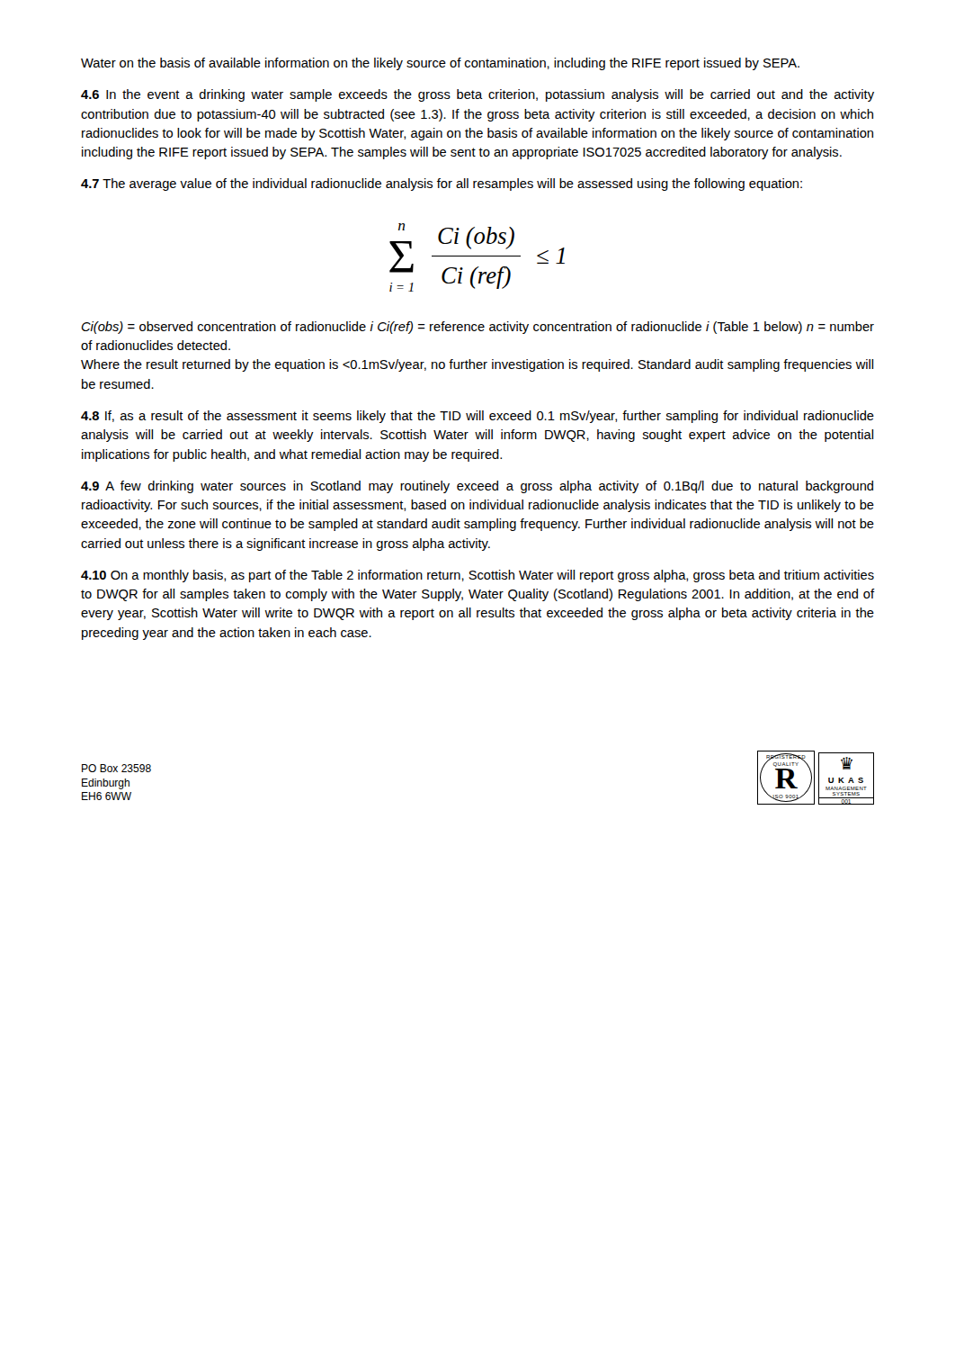Water on the basis of available information on the likely source of contamination, including the RIFE report issued by SEPA.
4.6 In the event a drinking water sample exceeds the gross beta criterion, potassium analysis will be carried out and the activity contribution due to potassium-40 will be subtracted (see 1.3). If the gross beta activity criterion is still exceeded, a decision on which radionuclides to look for will be made by Scottish Water, again on the basis of available information on the likely source of contamination including the RIFE report issued by SEPA. The samples will be sent to an appropriate ISO17025 accredited laboratory for analysis.
4.7 The average value of the individual radionuclide analysis for all resamples will be assessed using the following equation:
n Σ i = 1 Ci (obs) Ci (ref) ≤ 1
Ci(obs) = observed concentration of radionuclide i Ci(ref) = reference activity concentration of radionuclide i (Table 1 below) n = number of radionuclides detected.
Where the result returned by the equation is <0.1mSv/year, no further investigation is required. Standard audit sampling frequencies will be resumed.
4.8 If, as a result of the assessment it seems likely that the TID will exceed 0.1 mSv/year, further sampling for individual radionuclide analysis will be carried out at weekly intervals. Scottish Water will inform DWQR, having sought expert advice on the potential implications for public health, and what remedial action may be required.
4.9 A few drinking water sources in Scotland may routinely exceed a gross alpha activity of 0.1Bq/l due to natural background radioactivity. For such sources, if the initial assessment, based on individual radionuclide analysis indicates that the TID is unlikely to be exceeded, the zone will continue to be sampled at standard audit sampling frequency. Further individual radionuclide analysis will not be carried out unless there is a significant increase in gross alpha activity.
4.10 On a monthly basis, as part of the Table 2 information return, Scottish Water will report gross alpha, gross beta and tritium activities to DWQR for all samples taken to comply with the Water Supply, Water Quality (Scotland) Regulations 2001. In addition, at the end of every year, Scottish Water will write to DWQR with a report on all results that exceeded the gross alpha or beta activity criteria in the preceding year and the action taken in each case.
PO Box 23598
Edinburgh
EH6 6WW
REGISTERED QUALITY
R
ISO 9001
♛
U K A S
MANAGEMENT
SYSTEMS
001